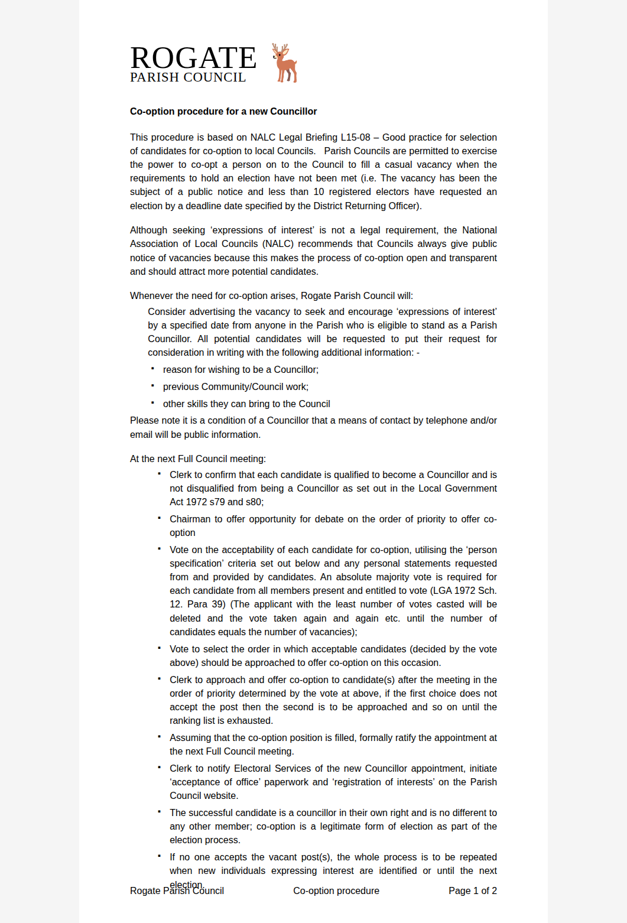ROGATE PARISH COUNCIL
🦌
Co-option procedure for a new Councillor
This procedure is based on NALC Legal Briefing L15-08 – Good practice for selection of candidates for co-option to local Councils. Parish Councils are permitted to exercise the power to co-opt a person on to the Council to fill a casual vacancy when the requirements to hold an election have not been met (i.e. The vacancy has been the subject of a public notice and less than 10 registered electors have requested an election by a deadline date specified by the District Returning Officer).
Although seeking ‘expressions of interest’ is not a legal requirement, the National Association of Local Councils (NALC) recommends that Councils always give public notice of vacancies because this makes the process of co-option open and transparent and should attract more potential candidates.
Whenever the need for co-option arises, Rogate Parish Council will:
Consider advertising the vacancy to seek and encourage ‘expressions of interest’ by a specified date from anyone in the Parish who is eligible to stand as a Parish Councillor. All potential candidates will be requested to put their request for consideration in writing with the following additional information: -
reason for wishing to be a Councillor;
previous Community/Council work;
other skills they can bring to the Council
Please note it is a condition of a Councillor that a means of contact by telephone and/or email will be public information.
At the next Full Council meeting:
Clerk to confirm that each candidate is qualified to become a Councillor and is not disqualified from being a Councillor as set out in the Local Government Act 1972 s79 and s80;
Chairman to offer opportunity for debate on the order of priority to offer co-option
Vote on the acceptability of each candidate for co-option, utilising the ‘person specification’ criteria set out below and any personal statements requested from and provided by candidates. An absolute majority vote is required for each candidate from all members present and entitled to vote (LGA 1972 Sch. 12. Para 39) (The applicant with the least number of votes casted will be deleted and the vote taken again and again etc. until the number of candidates equals the number of vacancies);
Vote to select the order in which acceptable candidates (decided by the vote above) should be approached to offer co-option on this occasion.
Clerk to approach and offer co-option to candidate(s) after the meeting in the order of priority determined by the vote at above, if the first choice does not accept the post then the second is to be approached and so on until the ranking list is exhausted.
Assuming that the co-option position is filled, formally ratify the appointment at the next Full Council meeting.
Clerk to notify Electoral Services of the new Councillor appointment, initiate ‘acceptance of office’ paperwork and ‘registration of interests’ on the Parish Council website.
The successful candidate is a councillor in their own right and is no different to any other member; co-option is a legitimate form of election as part of the election process.
If no one accepts the vacant post(s), the whole process is to be repeated when new individuals expressing interest are identified or until the next election.
Rogate Parish Council Co-option procedure Page 1 of 2